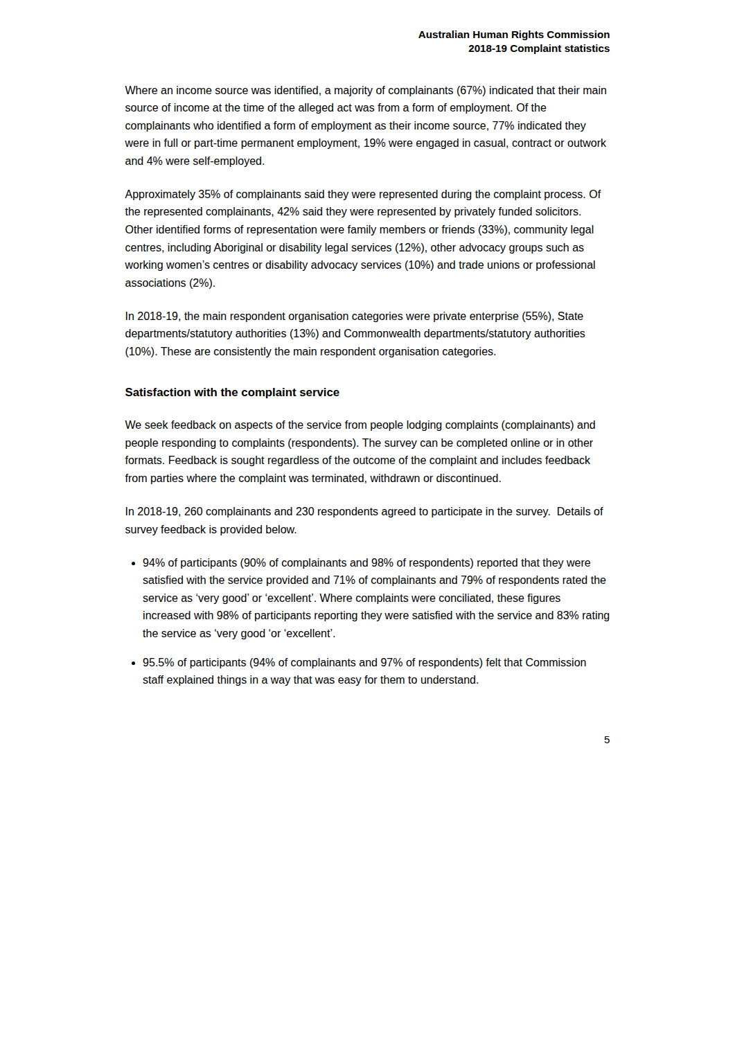Australian Human Rights Commission
2018-19 Complaint statistics
Where an income source was identified, a majority of complainants (67%) indicated that their main source of income at the time of the alleged act was from a form of employment. Of the complainants who identified a form of employment as their income source, 77% indicated they were in full or part-time permanent employment, 19% were engaged in casual, contract or outwork and 4% were self-employed.
Approximately 35% of complainants said they were represented during the complaint process. Of the represented complainants, 42% said they were represented by privately funded solicitors. Other identified forms of representation were family members or friends (33%), community legal centres, including Aboriginal or disability legal services (12%), other advocacy groups such as working women’s centres or disability advocacy services (10%) and trade unions or professional associations (2%).
In 2018-19, the main respondent organisation categories were private enterprise (55%), State departments/statutory authorities (13%) and Commonwealth departments/statutory authorities (10%). These are consistently the main respondent organisation categories.
Satisfaction with the complaint service
We seek feedback on aspects of the service from people lodging complaints (complainants) and people responding to complaints (respondents). The survey can be completed online or in other formats. Feedback is sought regardless of the outcome of the complaint and includes feedback from parties where the complaint was terminated, withdrawn or discontinued.
In 2018-19, 260 complainants and 230 respondents agreed to participate in the survey. Details of survey feedback is provided below.
94% of participants (90% of complainants and 98% of respondents) reported that they were satisfied with the service provided and 71% of complainants and 79% of respondents rated the service as ‘very good’ or ‘excellent’. Where complaints were conciliated, these figures increased with 98% of participants reporting they were satisfied with the service and 83% rating the service as ‘very good ‘or ‘excellent’.
95.5% of participants (94% of complainants and 97% of respondents) felt that Commission staff explained things in a way that was easy for them to understand.
5